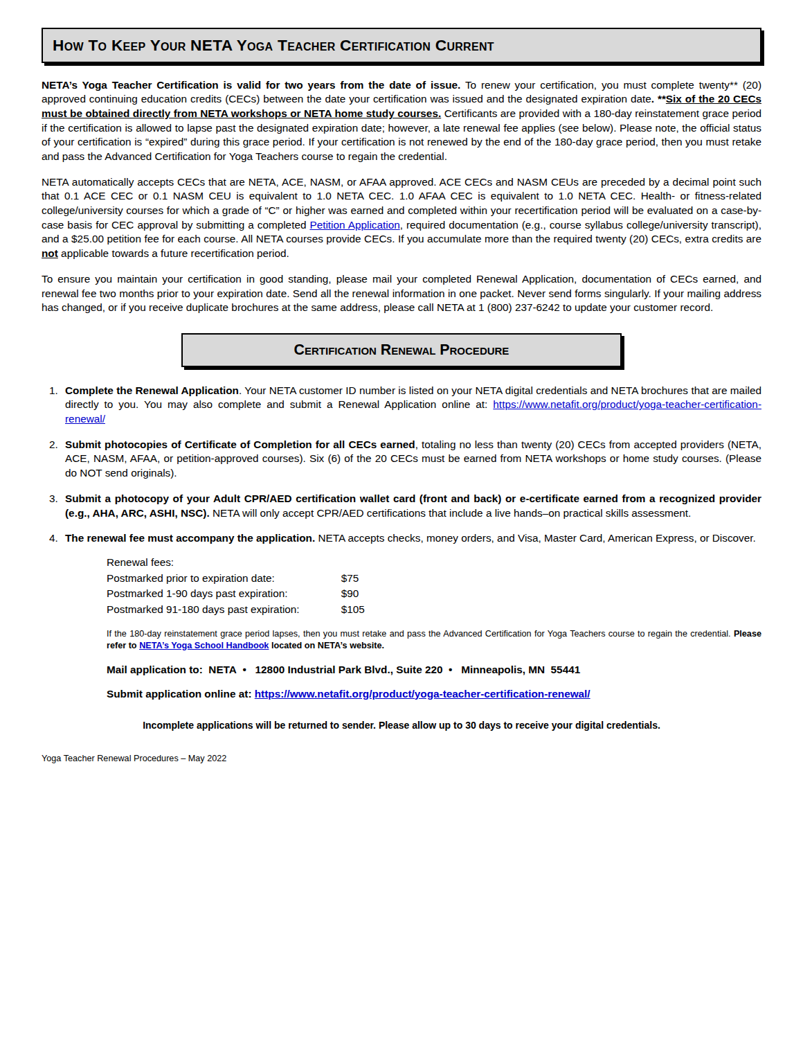How To Keep Your NETA Yoga Teacher Certification Current
NETA’s Yoga Teacher Certification is valid for two years from the date of issue. To renew your certification, you must complete twenty** (20) approved continuing education credits (CECs) between the date your certification was issued and the designated expiration date. **Six of the 20 CECs must be obtained directly from NETA workshops or NETA home study courses. Certificants are provided with a 180-day reinstatement grace period if the certification is allowed to lapse past the designated expiration date; however, a late renewal fee applies (see below). Please note, the official status of your certification is “expired” during this grace period. If your certification is not renewed by the end of the 180-day grace period, then you must retake and pass the Advanced Certification for Yoga Teachers course to regain the credential.
NETA automatically accepts CECs that are NETA, ACE, NASM, or AFAA approved. ACE CECs and NASM CEUs are preceded by a decimal point such that 0.1 ACE CEC or 0.1 NASM CEU is equivalent to 1.0 NETA CEC. 1.0 AFAA CEC is equivalent to 1.0 NETA CEC. Health- or fitness-related college/university courses for which a grade of “C” or higher was earned and completed within your recertification period will be evaluated on a case-by-case basis for CEC approval by submitting a completed Petition Application, required documentation (e.g., course syllabus college/university transcript), and a $25.00 petition fee for each course. All NETA courses provide CECs. If you accumulate more than the required twenty (20) CECs, extra credits are not applicable towards a future recertification period.
To ensure you maintain your certification in good standing, please mail your completed Renewal Application, documentation of CECs earned, and renewal fee two months prior to your expiration date. Send all the renewal information in one packet. Never send forms singularly. If your mailing address has changed, or if you receive duplicate brochures at the same address, please call NETA at 1 (800) 237-6242 to update your customer record.
Certification Renewal Procedure
Complete the Renewal Application. Your NETA customer ID number is listed on your NETA digital credentials and NETA brochures that are mailed directly to you. You may also complete and submit a Renewal Application online at: https://www.netafit.org/product/yoga-teacher-certification-renewal/
Submit photocopies of Certificate of Completion for all CECs earned, totaling no less than twenty (20) CECs from accepted providers (NETA, ACE, NASM, AFAA, or petition-approved courses). Six (6) of the 20 CECs must be earned from NETA workshops or home study courses. (Please do NOT send originals).
Submit a photocopy of your Adult CPR/AED certification wallet card (front and back) or e-certificate earned from a recognized provider (e.g., AHA, ARC, ASHI, NSC). NETA will only accept CPR/AED certifications that include a live hands–on practical skills assessment.
The renewal fee must accompany the application. NETA accepts checks, money orders, and Visa, Master Card, American Express, or Discover.
| Renewal fees: | |
| Postmarked prior to expiration date: | $75 |
| Postmarked 1-90 days past expiration: | $90 |
| Postmarked 91-180 days past expiration: | $105 |
If the 180-day reinstatement grace period lapses, then you must retake and pass the Advanced Certification for Yoga Teachers course to regain the credential. Please refer to NETA’s Yoga School Handbook located on NETA’s website.
Mail application to: NETA • 12800 Industrial Park Blvd., Suite 220 • Minneapolis, MN 55441
Submit application online at: https://www.netafit.org/product/yoga-teacher-certification-renewal/
Incomplete applications will be returned to sender. Please allow up to 30 days to receive your digital credentials.
Yoga Teacher Renewal Procedures – May 2022